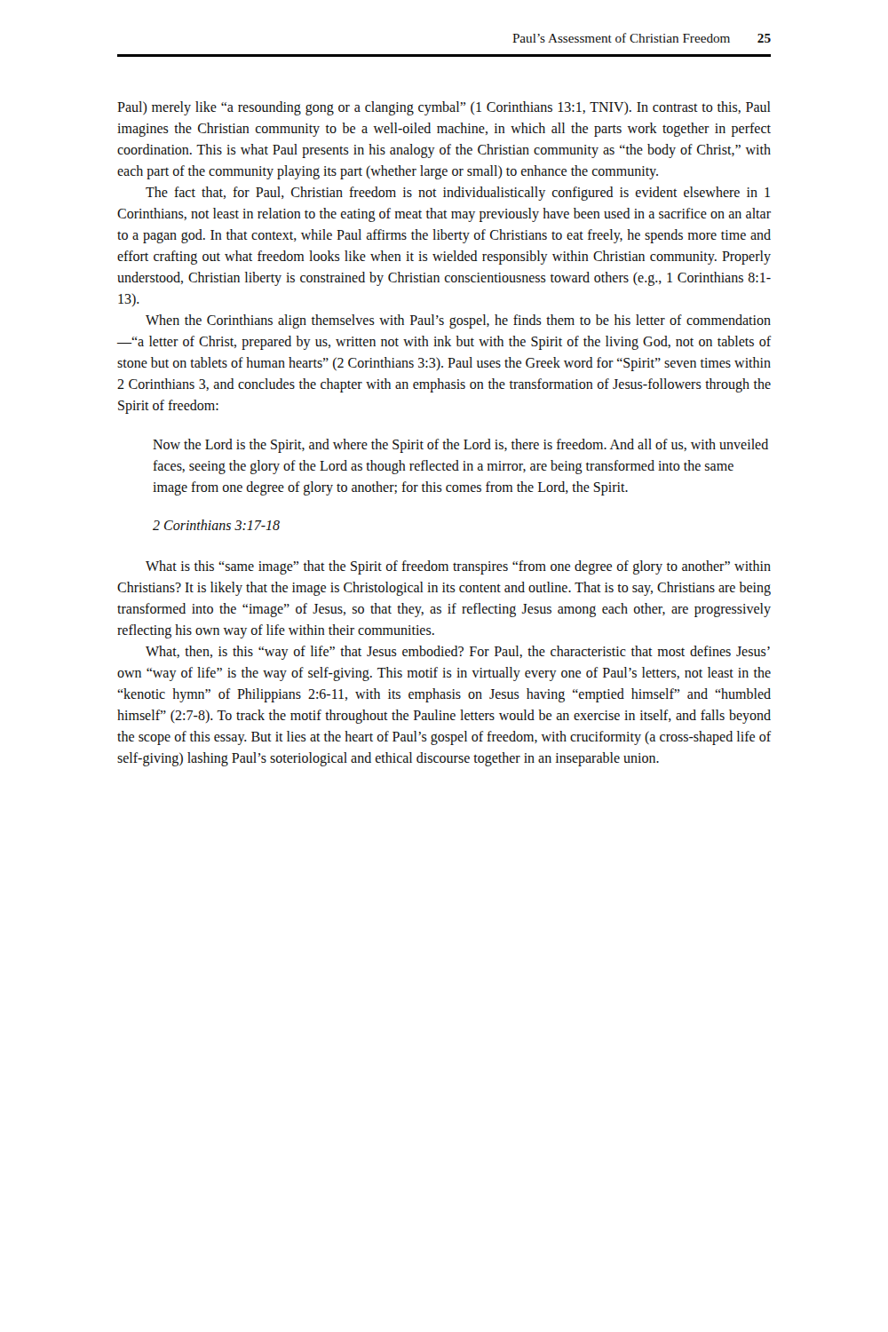Paul’s Assessment of Christian Freedom 25
Paul) merely like “a resounding gong or a clanging cymbal” (1 Corinthians 13:1, TNIV). In contrast to this, Paul imagines the Christian community to be a well-oiled machine, in which all the parts work together in perfect coordination. This is what Paul presents in his analogy of the Christian community as “the body of Christ,” with each part of the community playing its part (whether large or small) to enhance the community.
The fact that, for Paul, Christian freedom is not individualistically configured is evident elsewhere in 1 Corinthians, not least in relation to the eating of meat that may previously have been used in a sacrifice on an altar to a pagan god. In that context, while Paul affirms the liberty of Christians to eat freely, he spends more time and effort crafting out what freedom looks like when it is wielded responsibly within Christian community. Properly understood, Christian liberty is constrained by Christian conscientiousness toward others (e.g., 1 Corinthians 8:1-13).
When the Corinthians align themselves with Paul’s gospel, he finds them to be his letter of commendation—“a letter of Christ, prepared by us, written not with ink but with the Spirit of the living God, not on tablets of stone but on tablets of human hearts” (2 Corinthians 3:3). Paul uses the Greek word for “Spirit” seven times within 2 Corinthians 3, and concludes the chapter with an emphasis on the transformation of Jesus-followers through the Spirit of freedom:
Now the Lord is the Spirit, and where the Spirit of the Lord is, there is freedom. And all of us, with unveiled faces, seeing the glory of the Lord as though reflected in a mirror, are being transformed into the same image from one degree of glory to another; for this comes from the Lord, the Spirit.
2 Corinthians 3:17-18
What is this “same image” that the Spirit of freedom transpires “from one degree of glory to another” within Christians? It is likely that the image is Christological in its content and outline. That is to say, Christians are being transformed into the “image” of Jesus, so that they, as if reflecting Jesus among each other, are progressively reflecting his own way of life within their communities.
What, then, is this “way of life” that Jesus embodied? For Paul, the characteristic that most defines Jesus’ own “way of life” is the way of self-giving. This motif is in virtually every one of Paul’s letters, not least in the “kenotic hymn” of Philippians 2:6-11, with its emphasis on Jesus having “emptied himself” and “humbled himself” (2:7-8). To track the motif throughout the Pauline letters would be an exercise in itself, and falls beyond the scope of this essay. But it lies at the heart of Paul’s gospel of freedom, with cruciformity (a cross-shaped life of self-giving) lashing Paul’s soteriological and ethical discourse together in an inseparable union.